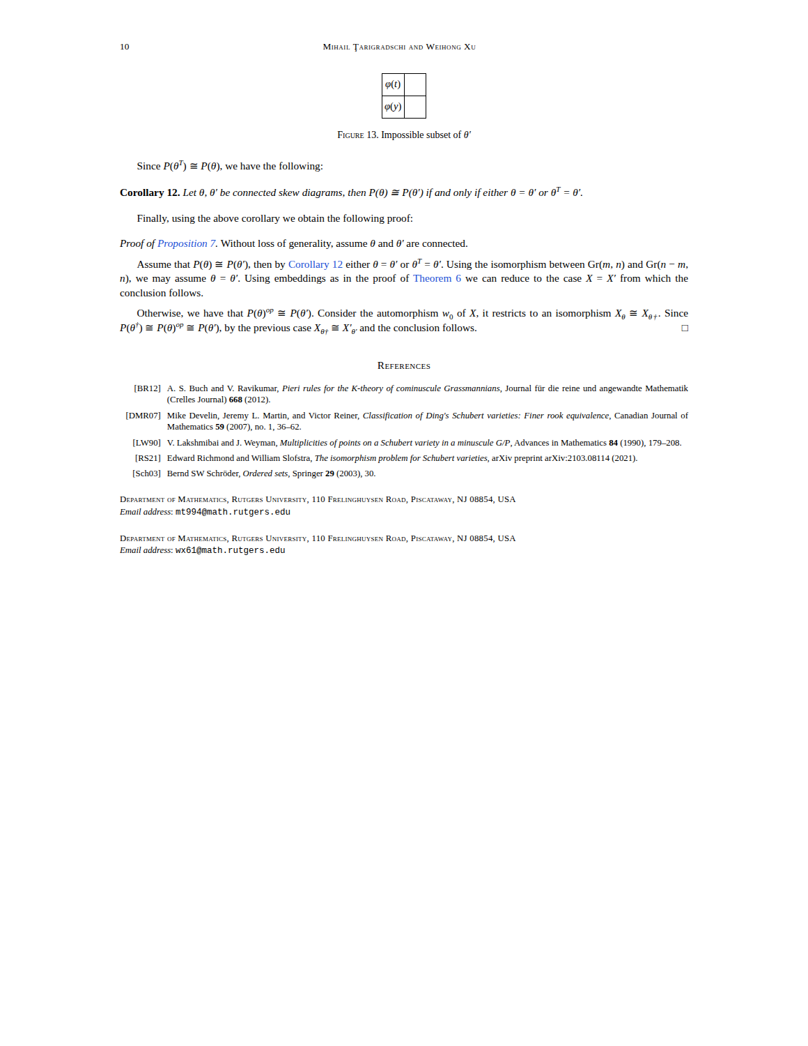10 Mihail Ţarigradschi and Weihong Xu
| φ ( t ) | |
| φ ( y ) | |
Figure 13. Impossible subset of θ′
Since P(θT) ≅ P(θ), we have the following:
Corollary 12. Let θ, θ′ be connected skew diagrams, then P(θ) ≅ P(θ′) if and only if either θ = θ′ or θT = θ′.
Finally, using the above corollary we obtain the following proof:
Proof of Proposition 7. Without loss of generality, assume θ and θ′ are connected.
Assume that P(θ) ≅ P(θ′), then by Corollary 12 either θ = θ′ or θT = θ′. Using the isomorphism between Gr(m, n) and Gr(n − m, n), we may assume θ = θ′. Using embeddings as in the proof of Theorem 6 we can reduce to the case X = X′ from which the conclusion follows.
Otherwise, we have that P(θ)op ≅ P(θ′). Consider the automorphism w0 of X, it restricts to an isomorphism Xθ ≅ Xθ†. Since P(θ†) ≅ P(θ)op ≅ P(θ′), by the previous case Xθ† ≅ X′θ′ and the conclusion follows. □
References
[BR12]
A. S. Buch and V. Ravikumar, Pieri rules for the K-theory of cominuscule Grassmannians, Journal für die reine und angewandte Mathematik (Crelles Journal) 668 (2012).
[DMR07]
Mike Develin, Jeremy L. Martin, and Victor Reiner, Classification of Ding's Schubert varieties: Finer rook equivalence, Canadian Journal of Mathematics 59 (2007), no. 1, 36–62.
[LW90]
V. Lakshmibai and J. Weyman, Multiplicities of points on a Schubert variety in a minuscule G/P, Advances in Mathematics 84 (1990), 179–208.
[RS21]
Edward Richmond and William Slofstra, The isomorphism problem for Schubert varieties, arXiv preprint arXiv:2103.08114 (2021).
[Sch03]
Bernd SW Schröder, Ordered sets, Springer 29 (2003), 30.
Department of Mathematics, Rutgers University, 110 Frelinghuysen Road, Piscataway, NJ 08854, USA
Email address: mt994@math.rutgers.edu
Department of Mathematics, Rutgers University, 110 Frelinghuysen Road, Piscataway, NJ 08854, USA
Email address: wx61@math.rutgers.edu